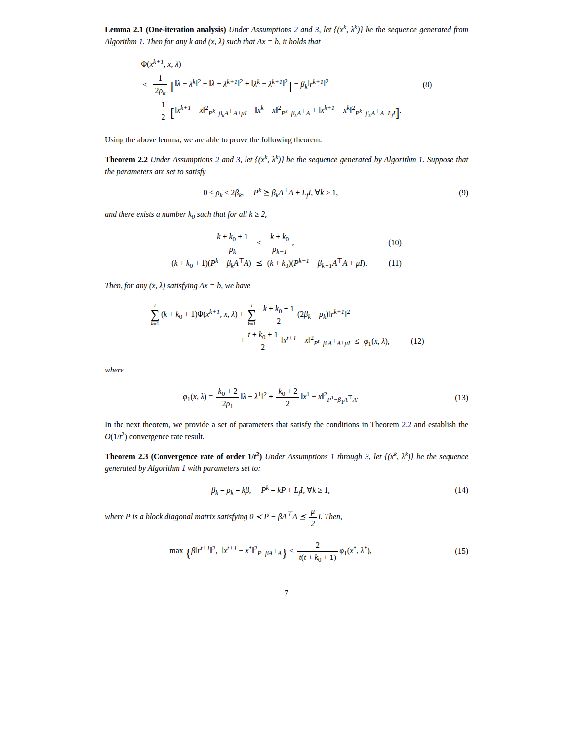Lemma 2.1 (One-iteration analysis) Under Assumptions 2 and 3, let {(xk, λk)} be the sequence generated from Algorithm 1. Then for any k and (x, λ) such that Ax = b, it holds that
| Φ( x k+1 , x , λ ) | |
| ≤ | 1 2 ρ k [ ‖ λ − λ k ‖ 2 − ‖ λ − λ k+1 ‖ 2 + ‖ λ k − λ k+1 ‖ 2 ] − β k ‖ r k+1 ‖ 2 | (8) |
| | − 1 2 [ ‖ x k+1 − x ‖ 2 P k − β k A ⊤ A + μI − ‖ x k − x ‖ 2 P k − β k A ⊤ A + ‖ x k+1 − x k ‖ 2 P k − β k A ⊤ A − L f I ] . | |
Using the above lemma, we are able to prove the following theorem.
Theorem 2.2 Under Assumptions 2 and 3, let {(xk, λk)} be the sequence generated by Algorithm 1. Suppose that the parameters are set to satisfy
0 < ρk ≤ 2βk, Pk ⪰ βkA⊤A + LfI, ∀k ≥ 1,
(9)
and there exists a number k0 such that for all k ≥ 2,
| k + k 0 + 1 ρ k | ≤ | k + k 0 ρ k−1 , | (10) |
| ( k + k 0 + 1)( P k − β k A ⊤ A ) | ⪯ | ( k + k 0 )( P k−1 − β k−1 A ⊤ A + μI ). | (11) |
Then, for any (x, λ) satisfying Ax = b, we have
| t ∑ k =1 ( k + k 0 + 1)Φ( x k+1 , x , λ ) + t ∑ k =1 k + k 0 + 1 2 (2 β k − ρ k )‖ r k+1 ‖ 2 | | | |
| + t + k 0 + 1 2 ‖ x t+1 − x ‖ 2 P t − β t A ⊤ A + μI | ≤ | φ 1 ( x , λ ), | (12) |
where
φ1(x, λ) = k0 + 22ρ1‖λ − λ1‖2 + k0 + 22‖x1 − x‖2P1−β1A⊤A.
(13)
In the next theorem, we provide a set of parameters that satisfy the conditions in Theorem 2.2 and establish the O(1/t2) convergence rate result.
Theorem 2.3 (Convergence rate of order 1/t2) Under Assumptions 1 through 3, let {(xk, λk)} be the sequence generated by Algorithm 1 with parameters set to:
βk = ρk = kβ, Pk = kP + LfI, ∀k ≥ 1,
(14)
where P is a block diagonal matrix satisfying 0 ≺ P − βA⊤A ⪯ μ 2 I. Then,
max {β‖rt+1‖2, ‖xt+1 − x*‖2P−βA⊤A} ≤ 2 t(t + k0 + 1) φ1(x*, λ*),
(15)
7